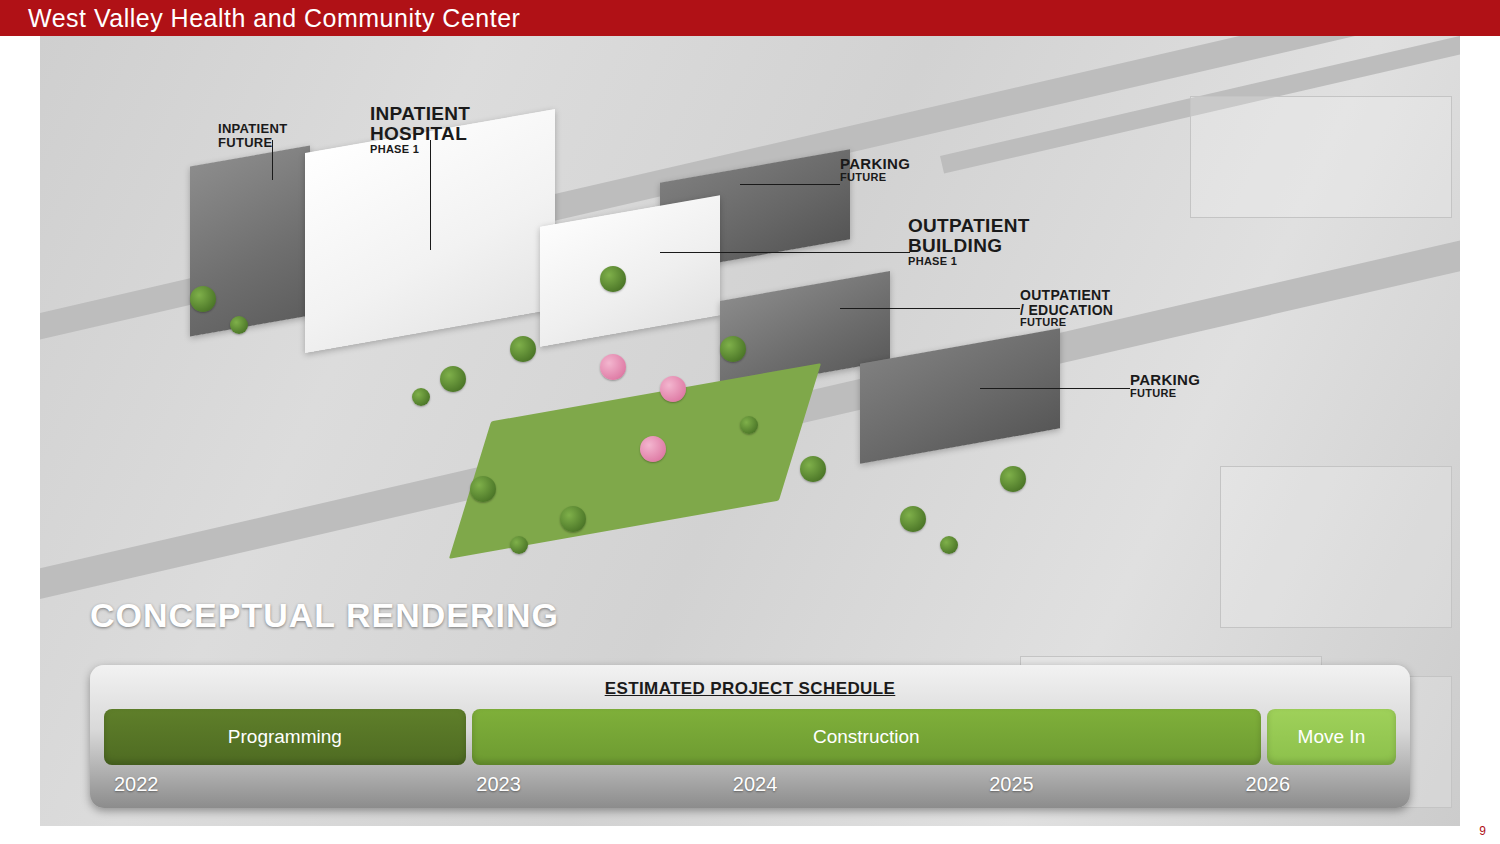West Valley Health and Community Center
INPATIENT FUTURE
INPATIENT HOSPITAL PHASE 1
PARKING FUTURE
OUTPATIENT BUILDING PHASE 1
OUTPATIENT / EDUCATION FUTURE
PARKING FUTURE
CONCEPTUAL RENDERING
ESTIMATED PROJECT SCHEDULE
Programming
Construction
Move In
2022 2023 2024 2025 2026
9